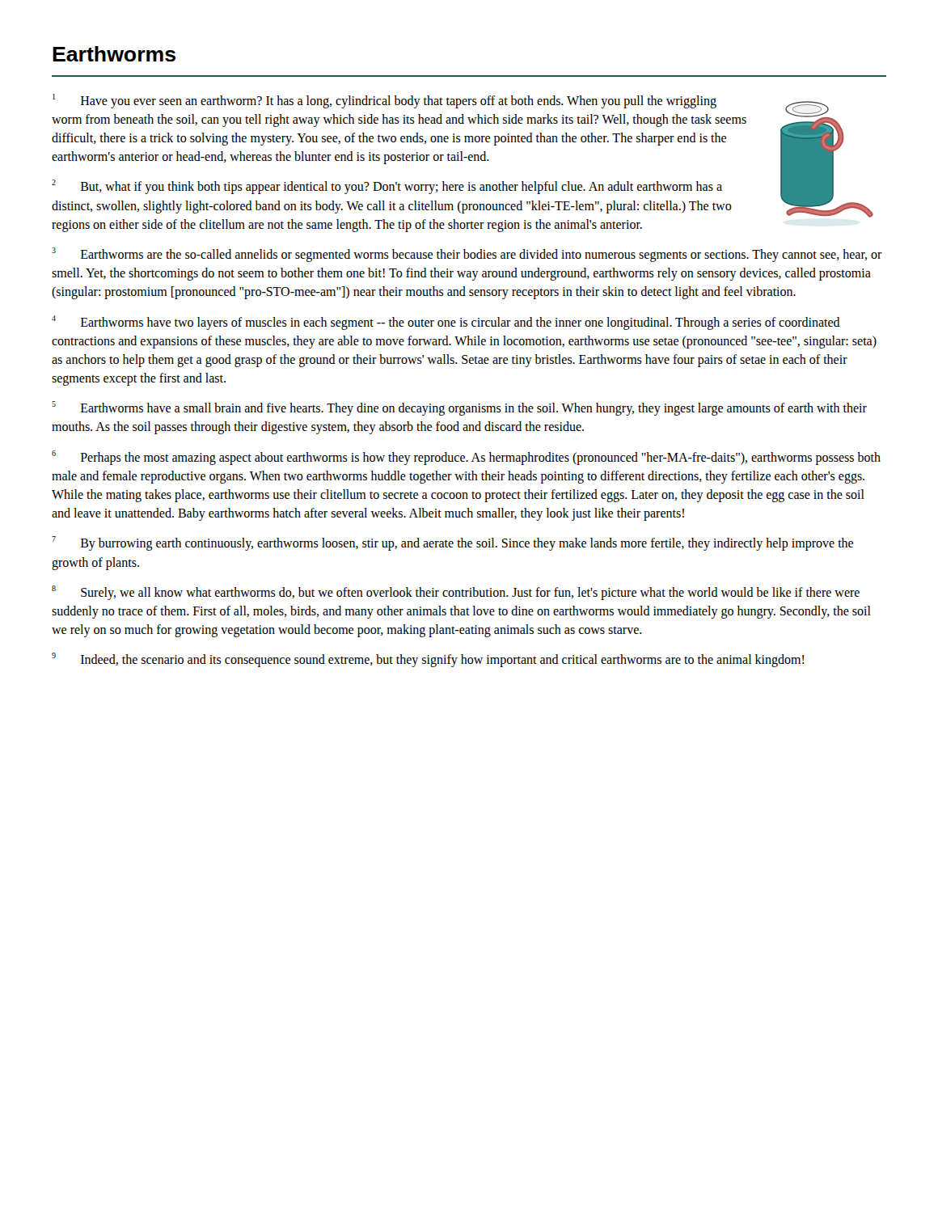Earthworms
1Have you ever seen an earthworm? It has a long, cylindrical body that tapers off at both ends. When you pull the wriggling worm from beneath the soil, can you tell right away which side has its head and which side marks its tail? Well, though the task seems difficult, there is a trick to solving the mystery. You see, of the two ends, one is more pointed than the other. The sharper end is the earthworm's anterior or head-end, whereas the blunter end is its posterior or tail-end.
2But, what if you think both tips appear identical to you? Don't worry; here is another helpful clue. An adult earthworm has a distinct, swollen, slightly light-colored band on its body. We call it a clitellum (pronounced "klei-TE-lem", plural: clitella.) The two regions on either side of the clitellum are not the same length. The tip of the shorter region is the animal's anterior.
3Earthworms are the so-called annelids or segmented worms because their bodies are divided into numerous segments or sections. They cannot see, hear, or smell. Yet, the shortcomings do not seem to bother them one bit! To find their way around underground, earthworms rely on sensory devices, called prostomia (singular: prostomium [pronounced "pro-STO-mee-am"]) near their mouths and sensory receptors in their skin to detect light and feel vibration.
4Earthworms have two layers of muscles in each segment -- the outer one is circular and the inner one longitudinal. Through a series of coordinated contractions and expansions of these muscles, they are able to move forward. While in locomotion, earthworms use setae (pronounced "see-tee", singular: seta) as anchors to help them get a good grasp of the ground or their burrows' walls. Setae are tiny bristles. Earthworms have four pairs of setae in each of their segments except the first and last.
5Earthworms have a small brain and five hearts. They dine on decaying organisms in the soil. When hungry, they ingest large amounts of earth with their mouths. As the soil passes through their digestive system, they absorb the food and discard the residue.
6Perhaps the most amazing aspect about earthworms is how they reproduce. As hermaphrodites (pronounced "her-MA-fre-daits"), earthworms possess both male and female reproductive organs. When two earthworms huddle together with their heads pointing to different directions, they fertilize each other's eggs. While the mating takes place, earthworms use their clitellum to secrete a cocoon to protect their fertilized eggs. Later on, they deposit the egg case in the soil and leave it unattended. Baby earthworms hatch after several weeks. Albeit much smaller, they look just like their parents!
7By burrowing earth continuously, earthworms loosen, stir up, and aerate the soil. Since they make lands more fertile, they indirectly help improve the growth of plants.
8Surely, we all know what earthworms do, but we often overlook their contribution. Just for fun, let's picture what the world would be like if there were suddenly no trace of them. First of all, moles, birds, and many other animals that love to dine on earthworms would immediately go hungry. Secondly, the soil we rely on so much for growing vegetation would become poor, making plant-eating animals such as cows starve.
9Indeed, the scenario and its consequence sound extreme, but they signify how important and critical earthworms are to the animal kingdom!